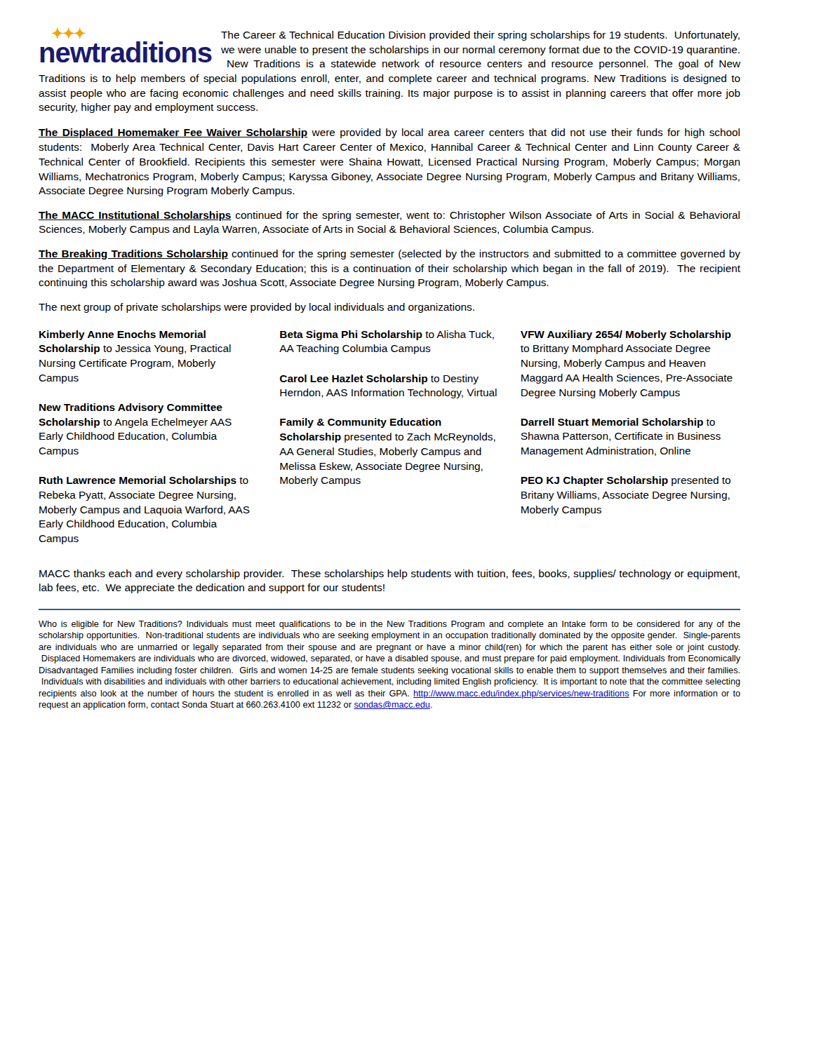✦✦✦ new traditions
The Career & Technical Education Division provided their spring scholarships for 19 students. Unfortunately, we were unable to present the scholarships in our normal ceremony format due to the COVID-19 quarantine. New Traditions is a statewide network of resource centers and resource personnel. The goal of New Traditions is to help members of special populations enroll, enter, and complete career and technical programs. New Traditions is designed to assist people who are facing economic challenges and need skills training. Its major purpose is to assist in planning careers that offer more job security, higher pay and employment success.
The Displaced Homemaker Fee Waiver Scholarship were provided by local area career centers that did not use their funds for high school students: Moberly Area Technical Center, Davis Hart Career Center of Mexico, Hannibal Career & Technical Center and Linn County Career & Technical Center of Brookfield. Recipients this semester were Shaina Howatt, Licensed Practical Nursing Program, Moberly Campus; Morgan Williams, Mechatronics Program, Moberly Campus; Karyssa Giboney, Associate Degree Nursing Program, Moberly Campus and Britany Williams, Associate Degree Nursing Program Moberly Campus.
The MACC Institutional Scholarships continued for the spring semester, went to: Christopher Wilson Associate of Arts in Social & Behavioral Sciences, Moberly Campus and Layla Warren, Associate of Arts in Social & Behavioral Sciences, Columbia Campus.
The Breaking Traditions Scholarship continued for the spring semester (selected by the instructors and submitted to a committee governed by the Department of Elementary & Secondary Education; this is a continuation of their scholarship which began in the fall of 2019). The recipient continuing this scholarship award was Joshua Scott, Associate Degree Nursing Program, Moberly Campus.
The next group of private scholarships were provided by local individuals and organizations.
Kimberly Anne Enochs Memorial Scholarship to Jessica Young, Practical Nursing Certificate Program, Moberly Campus
New Traditions Advisory Committee Scholarship to Angela Echelmeyer AAS Early Childhood Education, Columbia Campus
Ruth Lawrence Memorial Scholarships to Rebeka Pyatt, Associate Degree Nursing, Moberly Campus and Laquoia Warford, AAS Early Childhood Education, Columbia Campus
Beta Sigma Phi Scholarship to Alisha Tuck, AA Teaching Columbia Campus
Carol Lee Hazlet Scholarship to Destiny Herndon, AAS Information Technology, Virtual
Family & Community Education Scholarship presented to Zach McReynolds, AA General Studies, Moberly Campus and Melissa Eskew, Associate Degree Nursing, Moberly Campus
VFW Auxiliary 2654/ Moberly Scholarship to Brittany Momphard Associate Degree Nursing, Moberly Campus and Heaven Maggard AA Health Sciences, Pre-Associate Degree Nursing Moberly Campus
Darrell Stuart Memorial Scholarship to Shawna Patterson, Certificate in Business Management Administration, Online
PEO KJ Chapter Scholarship presented to Britany Williams, Associate Degree Nursing, Moberly Campus
MACC thanks each and every scholarship provider. These scholarships help students with tuition, fees, books, supplies/ technology or equipment, lab fees, etc. We appreciate the dedication and support for our students!
Who is eligible for New Traditions? Individuals must meet qualifications to be in the New Traditions Program and complete an Intake form to be considered for any of the scholarship opportunities. Non-traditional students are individuals who are seeking employment in an occupation traditionally dominated by the opposite gender. Single-parents are individuals who are unmarried or legally separated from their spouse and are pregnant or have a minor child(ren) for which the parent has either sole or joint custody. Displaced Homemakers are individuals who are divorced, widowed, separated, or have a disabled spouse, and must prepare for paid employment. Individuals from Economically Disadvantaged Families including foster children. Girls and women 14-25 are female students seeking vocational skills to enable them to support themselves and their families. Individuals with disabilities and individuals with other barriers to educational achievement, including limited English proficiency. It is important to note that the committee selecting recipients also look at the number of hours the student is enrolled in as well as their GPA. http://www.macc.edu/index.php/services/new-traditions For more information or to request an application form, contact Sonda Stuart at 660.263.4100 ext 11232 or sondas@macc.edu.